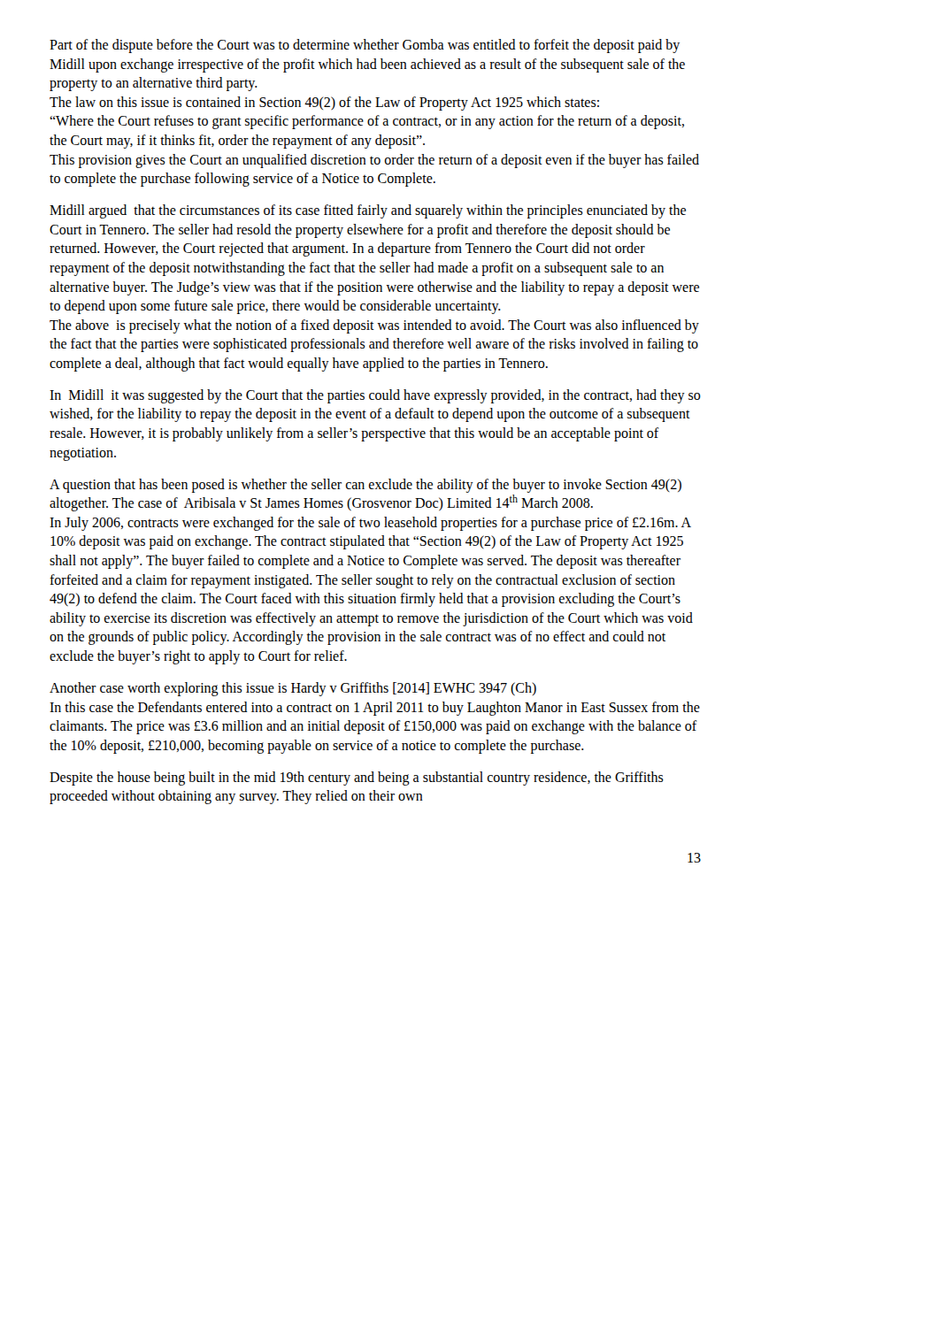Part of the dispute before the Court was to determine whether Gomba was entitled to forfeit the deposit paid by Midill upon exchange irrespective of the profit which had been achieved as a result of the subsequent sale of the property to an alternative third party.
The law on this issue is contained in Section 49(2) of the Law of Property Act 1925 which states:
“Where the Court refuses to grant specific performance of a contract, or in any action for the return of a deposit, the Court may, if it thinks fit, order the repayment of any deposit”.
This provision gives the Court an unqualified discretion to order the return of a deposit even if the buyer has failed to complete the purchase following service of a Notice to Complete.
Midill argued that the circumstances of its case fitted fairly and squarely within the principles enunciated by the Court in Tennero. The seller had resold the property elsewhere for a profit and therefore the deposit should be returned. However, the Court rejected that argument. In a departure from Tennero the Court did not order repayment of the deposit notwithstanding the fact that the seller had made a profit on a subsequent sale to an alternative buyer. The Judge’s view was that if the position were otherwise and the liability to repay a deposit were to depend upon some future sale price, there would be considerable uncertainty.
The above is precisely what the notion of a fixed deposit was intended to avoid. The Court was also influenced by the fact that the parties were sophisticated professionals and therefore well aware of the risks involved in failing to complete a deal, although that fact would equally have applied to the parties in Tennero.
In Midill it was suggested by the Court that the parties could have expressly provided, in the contract, had they so wished, for the liability to repay the deposit in the event of a default to depend upon the outcome of a subsequent resale. However, it is probably unlikely from a seller’s perspective that this would be an acceptable point of negotiation.
A question that has been posed is whether the seller can exclude the ability of the buyer to invoke Section 49(2) altogether. The case of Aribisala v St James Homes (Grosvenor Doc) Limited 14th March 2008.
In July 2006, contracts were exchanged for the sale of two leasehold properties for a purchase price of £2.16m. A 10% deposit was paid on exchange. The contract stipulated that “Section 49(2) of the Law of Property Act 1925 shall not apply”. The buyer failed to complete and a Notice to Complete was served. The deposit was thereafter forfeited and a claim for repayment instigated. The seller sought to rely on the contractual exclusion of section 49(2) to defend the claim. The Court faced with this situation firmly held that a provision excluding the Court’s ability to exercise its discretion was effectively an attempt to remove the jurisdiction of the Court which was void on the grounds of public policy. Accordingly the provision in the sale contract was of no effect and could not exclude the buyer’s right to apply to Court for relief.
Another case worth exploring this issue is Hardy v Griffiths [2014] EWHC 3947 (Ch)
In this case the Defendants entered into a contract on 1 April 2011 to buy Laughton Manor in East Sussex from the claimants. The price was £3.6 million and an initial deposit of £150,000 was paid on exchange with the balance of the 10% deposit, £210,000, becoming payable on service of a notice to complete the purchase.
Despite the house being built in the mid 19th century and being a substantial country residence, the Griffiths proceeded without obtaining any survey. They relied on their own
13